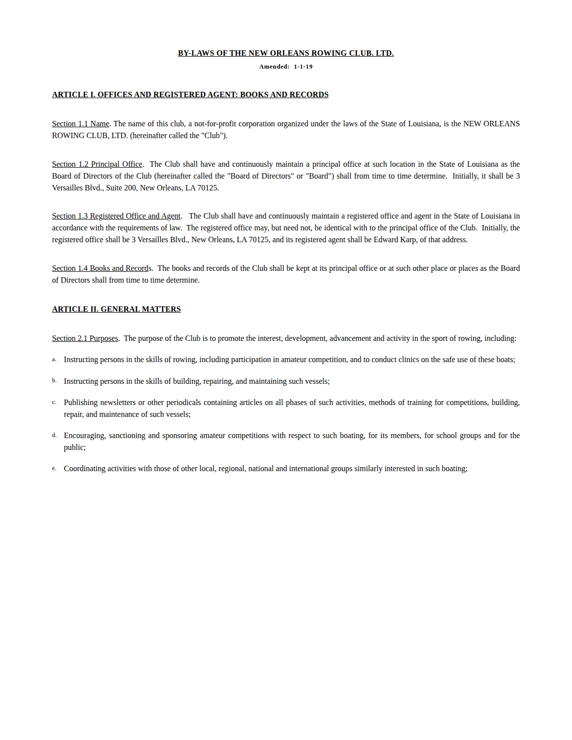BY-LAWS OF THE NEW ORLEANS ROWING CLUB. LTD.
Amended: 1-1-19
ARTICLE I. OFFICES AND REGISTERED AGENT: BOOKS AND RECORDS
Section 1.1 Name. The name of this club, a not-for-profit corporation organized under the laws of the State of Louisiana, is the NEW ORLEANS ROWING CLUB, LTD. (hereinafter called the "Club").
Section 1.2 Principal Office. The Club shall have and continuously maintain a principal office at such location in the State of Louisiana as the Board of Directors of the Club (hereinafter called the "Board of Directors" or "Board") shall from time to time determine. Initially, it shall be 3 Versailles Blvd., Suite 200, New Orleans, LA 70125.
Section 1.3 Registered Office and Agent. The Club shall have and continuously maintain a registered office and agent in the State of Louisiana in accordance with the requirements of law. The registered office may, but need not, be identical with to the principal office of the Club. Initially, the registered office shall be 3 Versailles Blvd., New Orleans, LA 70125, and its registered agent shall be Edward Karp, of that address.
Section 1.4 Books and Records. The books and records of the Club shall be kept at its principal office or at such other place or places as the Board of Directors shall from time to time determine.
ARTICLE II. GENERAL MATTERS
Section 2.1 Purposes. The purpose of the Club is to promote the interest, development, advancement and activity in the sport of rowing, including:
a. Instructing persons in the skills of rowing, including participation in amateur competition, and to conduct clinics on the safe use of these boats;
b. Instructing persons in the skills of building, repairing, and maintaining such vessels;
c. Publishing newsletters or other periodicals containing articles on all phases of such activities, methods of training for competitions, building, repair, and maintenance of such vessels;
d. Encouraging, sanctioning and sponsoring amateur competitions with respect to such boating, for its members, for school groups and for the public;
e. Coordinating activities with those of other local, regional, national and international groups similarly interested in such boating;